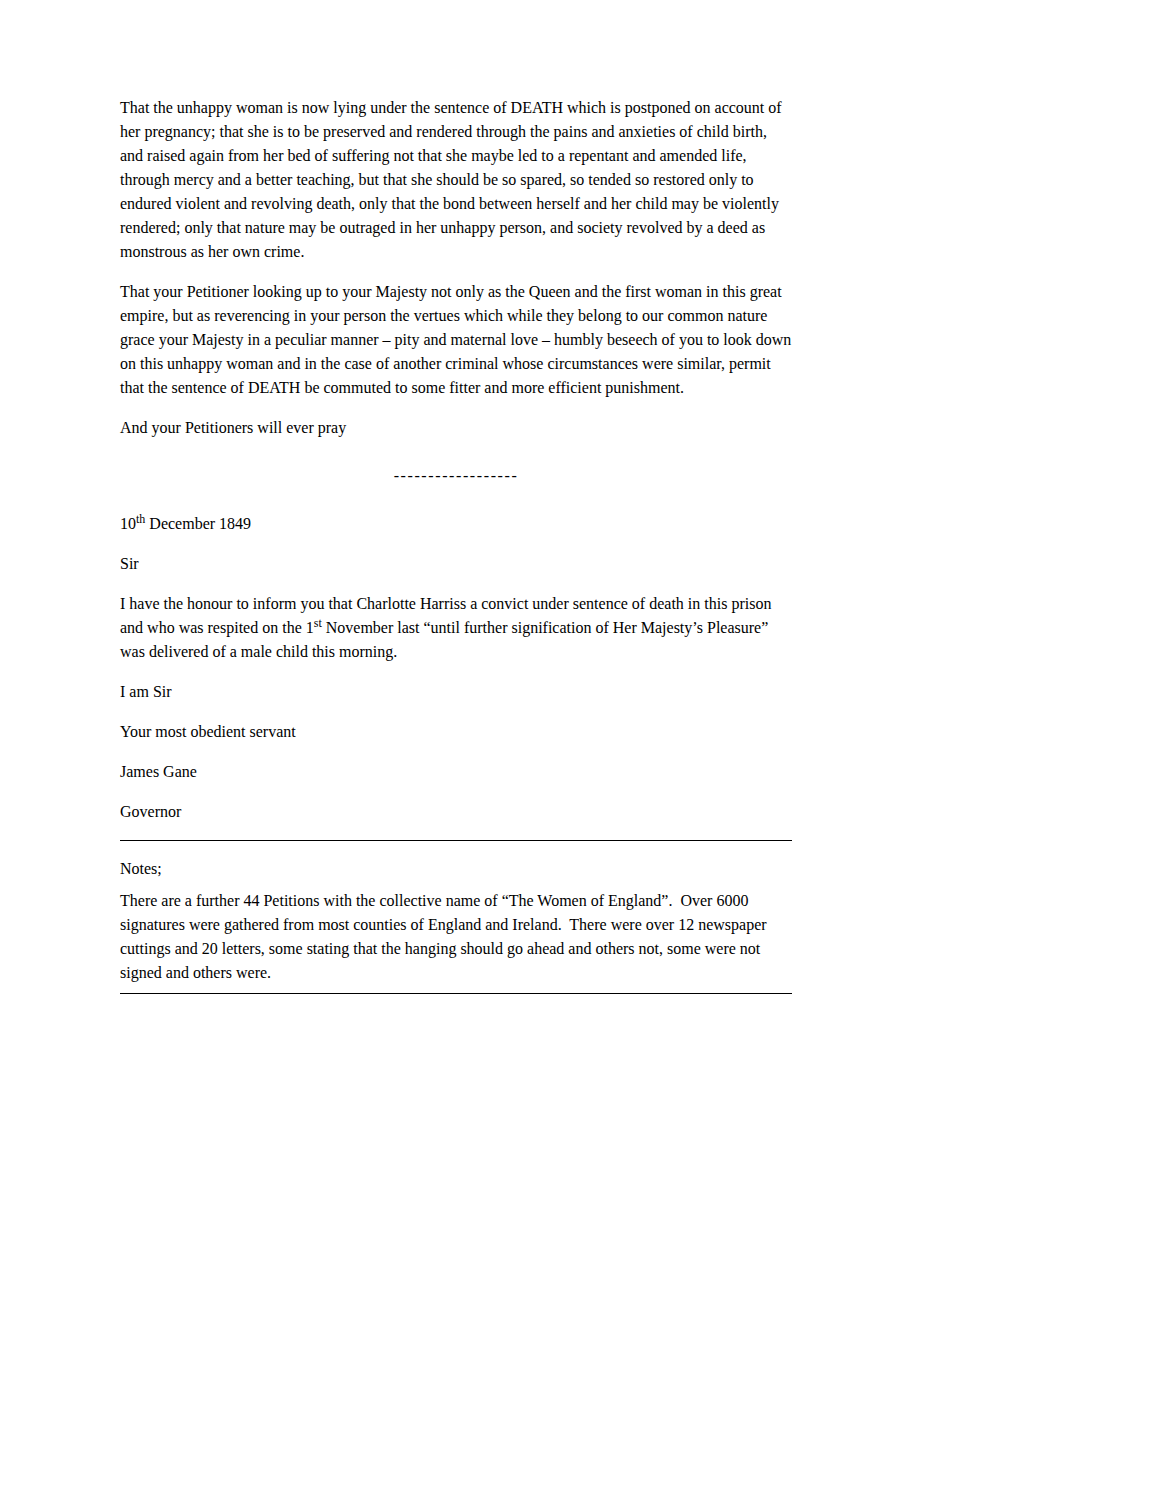That the unhappy woman is now lying under the sentence of DEATH which is postponed on account of her pregnancy; that she is to be preserved and rendered through the pains and anxieties of child birth, and raised again from her bed of suffering not that she maybe led to a repentant and amended life, through mercy and a better teaching, but that she should be so spared, so tended so restored only to endured violent and revolving death, only that the bond between herself and her child may be violently rendered; only that nature may be outraged in her unhappy person, and society revolved by a deed as monstrous as her own crime.
That your Petitioner looking up to your Majesty not only as the Queen and the first woman in this great empire, but as reverencing in your person the vertues which while they belong to our common nature grace your Majesty in a peculiar manner – pity and maternal love – humbly beseech of you to look down on this unhappy woman and in the case of another criminal whose circumstances were similar, permit that the sentence of DEATH be commuted to some fitter and more efficient punishment.
And your Petitioners will ever pray
------------------
10th December 1849
Sir
I have the honour to inform you that Charlotte Harriss a convict under sentence of death in this prison and who was respited on the 1st November last “until further signification of Her Majesty’s Pleasure” was delivered of a male child this morning.
I am Sir
Your most obedient servant
James Gane
Governor
Notes;
There are a further 44 Petitions with the collective name of “The Women of England”. Over 6000 signatures were gathered from most counties of England and Ireland. There were over 12 newspaper cuttings and 20 letters, some stating that the hanging should go ahead and others not, some were not signed and others were.